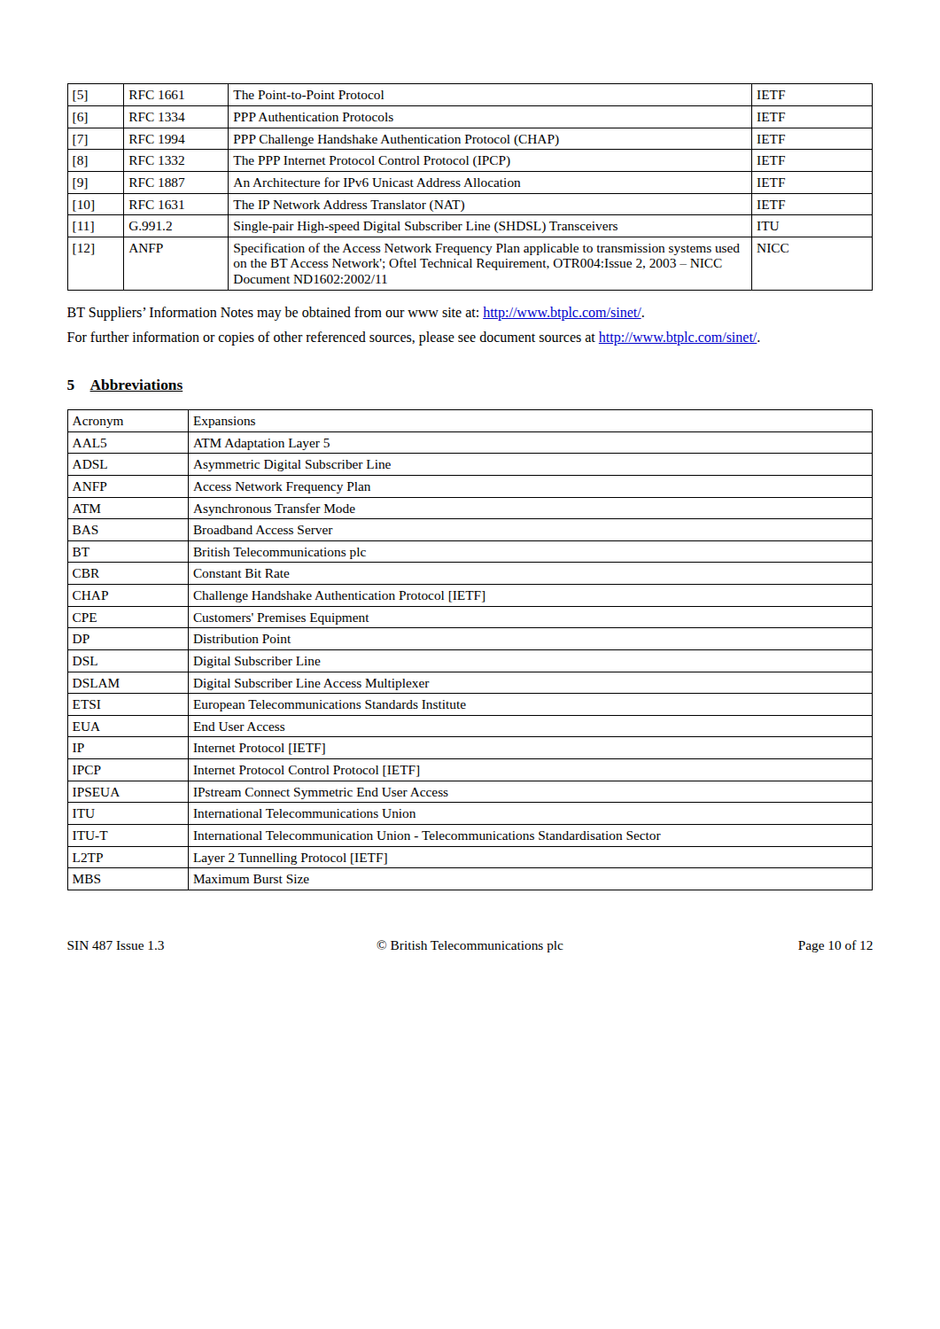| [5] | RFC 1661 | The Point-to-Point Protocol | IETF |
| [6] | RFC 1334 | PPP Authentication Protocols | IETF |
| [7] | RFC 1994 | PPP Challenge Handshake Authentication Protocol (CHAP) | IETF |
| [8] | RFC 1332 | The PPP Internet Protocol Control Protocol (IPCP) | IETF |
| [9] | RFC 1887 | An Architecture for IPv6 Unicast Address Allocation | IETF |
| [10] | RFC 1631 | The IP Network Address Translator (NAT) | IETF |
| [11] | G.991.2 | Single-pair High-speed Digital Subscriber Line (SHDSL) Transceivers | ITU |
| [12] | ANFP | Specification of the Access Network Frequency Plan applicable to transmission systems used on the BT Access Network'; Oftel Technical Requirement, OTR004:Issue 2, 2003 – NICC Document ND1602:2002/11 | NICC |
BT Suppliers’ Information Notes may be obtained from our www site at: http://www.btplc.com/sinet/.
For further information or copies of other referenced sources, please see document sources at http://www.btplc.com/sinet/.
5 Abbreviations
| Acronym | Expansions |
| AAL5 | ATM Adaptation Layer 5 |
| ADSL | Asymmetric Digital Subscriber Line |
| ANFP | Access Network Frequency Plan |
| ATM | Asynchronous Transfer Mode |
| BAS | Broadband Access Server |
| BT | British Telecommunications plc |
| CBR | Constant Bit Rate |
| CHAP | Challenge Handshake Authentication Protocol [IETF] |
| CPE | Customers' Premises Equipment |
| DP | Distribution Point |
| DSL | Digital Subscriber Line |
| DSLAM | Digital Subscriber Line Access Multiplexer |
| ETSI | European Telecommunications Standards Institute |
| EUA | End User Access |
| IP | Internet Protocol [IETF] |
| IPCP | Internet Protocol Control Protocol [IETF] |
| IPSEUA | IPstream Connect Symmetric End User Access |
| ITU | International Telecommunications Union |
| ITU-T | International Telecommunication Union - Telecommunications Standardisation Sector |
| L2TP | Layer 2 Tunnelling Protocol [IETF] |
| MBS | Maximum Burst Size |
SIN 487 Issue 1.3
© British Telecommunications plc
Page 10 of 12